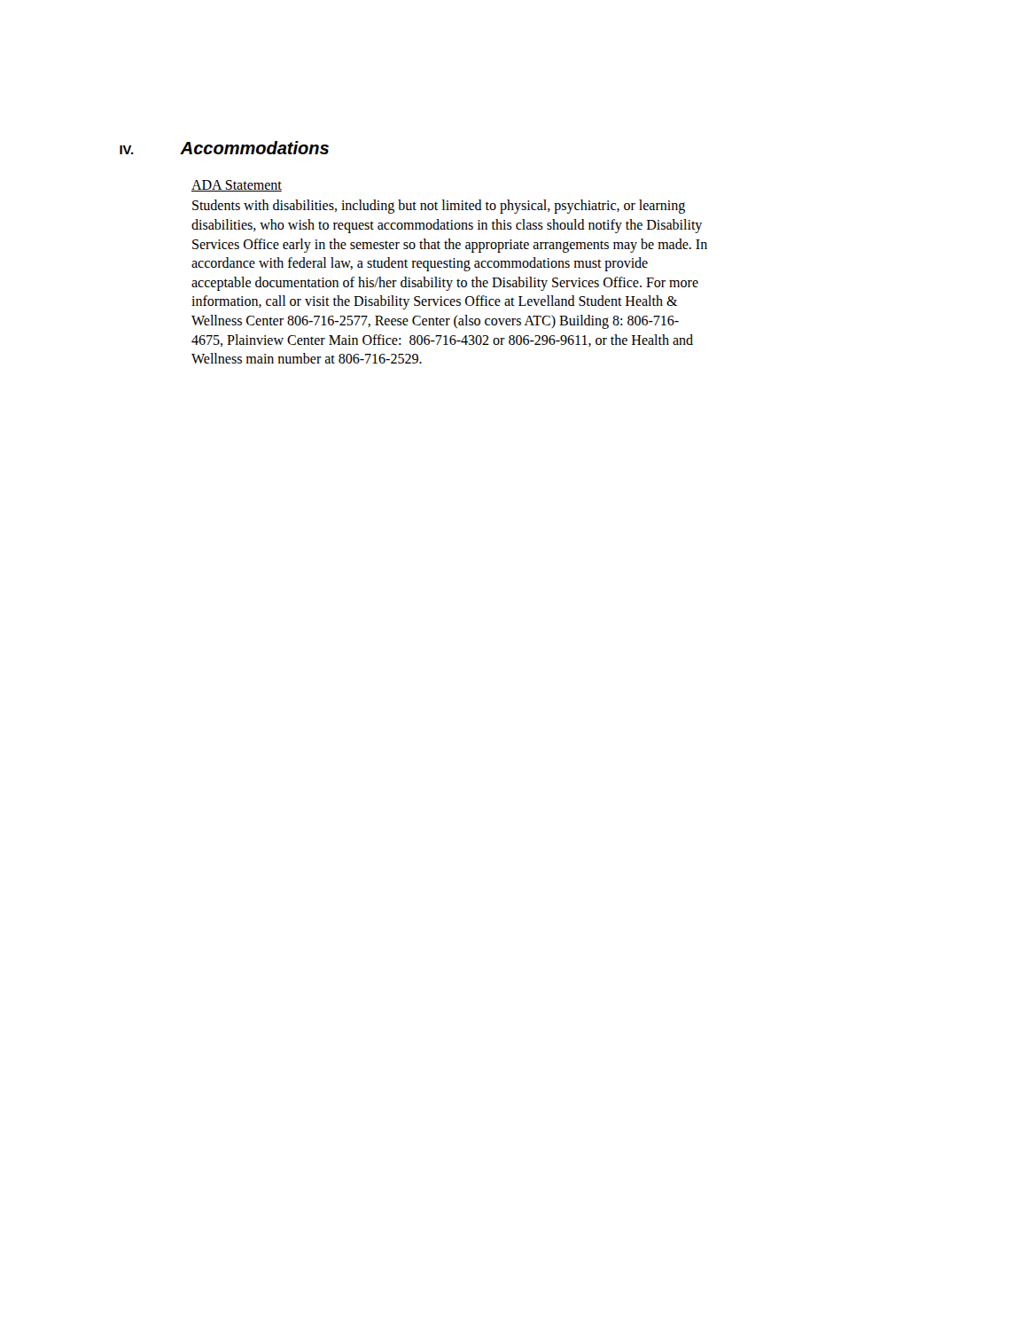IV.
Accommodations
ADA Statement
Students with disabilities, including but not limited to physical, psychiatric, or learning disabilities, who wish to request accommodations in this class should notify the Disability Services Office early in the semester so that the appropriate arrangements may be made. In accordance with federal law, a student requesting accommodations must provide acceptable documentation of his/her disability to the Disability Services Office. For more information, call or visit the Disability Services Office at Levelland Student Health & Wellness Center 806-716-2577, Reese Center (also covers ATC) Building 8: 806-716-4675, Plainview Center Main Office: 806-716-4302 or 806-296-9611, or the Health and Wellness main number at 806-716-2529.